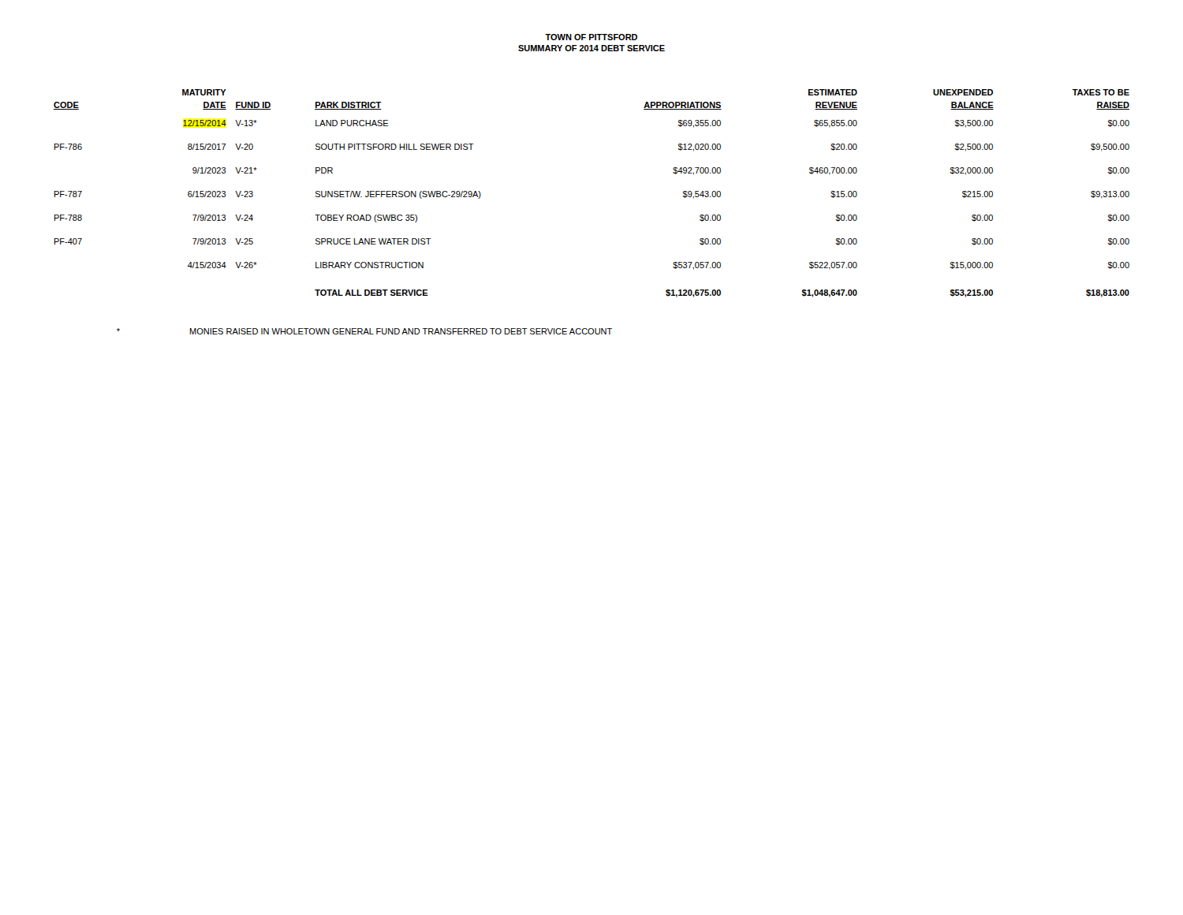TOWN OF PITTSFORD
SUMMARY OF 2014 DEBT SERVICE
| | MATURITY | | | | ESTIMATED | UNEXPENDED | TAXES TO BE |
| --- | --- | --- | --- | --- | --- | --- | --- |
| CODE | DATE | FUND ID | PARK DISTRICT | APPROPRIATIONS | REVENUE | BALANCE | RAISED |
| | 12/15/2014 | V-13* | LAND PURCHASE | $69,355.00 | $65,855.00 | $3,500.00 | $0.00 |
| PF-786 | 8/15/2017 | V-20 | SOUTH PITTSFORD HILL SEWER DIST | $12,020.00 | $20.00 | $2,500.00 | $9,500.00 |
| | 9/1/2023 | V-21* | PDR | $492,700.00 | $460,700.00 | $32,000.00 | $0.00 |
| PF-787 | 6/15/2023 | V-23 | SUNSET/W. JEFFERSON (SWBC-29/29A) | $9,543.00 | $15.00 | $215.00 | $9,313.00 |
| PF-788 | 7/9/2013 | V-24 | TOBEY ROAD (SWBC 35) | $0.00 | $0.00 | $0.00 | $0.00 |
| PF-407 | 7/9/2013 | V-25 | SPRUCE LANE WATER DIST | $0.00 | $0.00 | $0.00 | $0.00 |
| | 4/15/2034 | V-26* | LIBRARY CONSTRUCTION | $537,057.00 | $522,057.00 | $15,000.00 | $0.00 |
| | | | TOTAL ALL DEBT SERVICE | $1,120,675.00 | $1,048,647.00 | $53,215.00 | $18,813.00 |
*MONIES RAISED IN WHOLETOWN GENERAL FUND AND TRANSFERRED TO DEBT SERVICE ACCOUNT